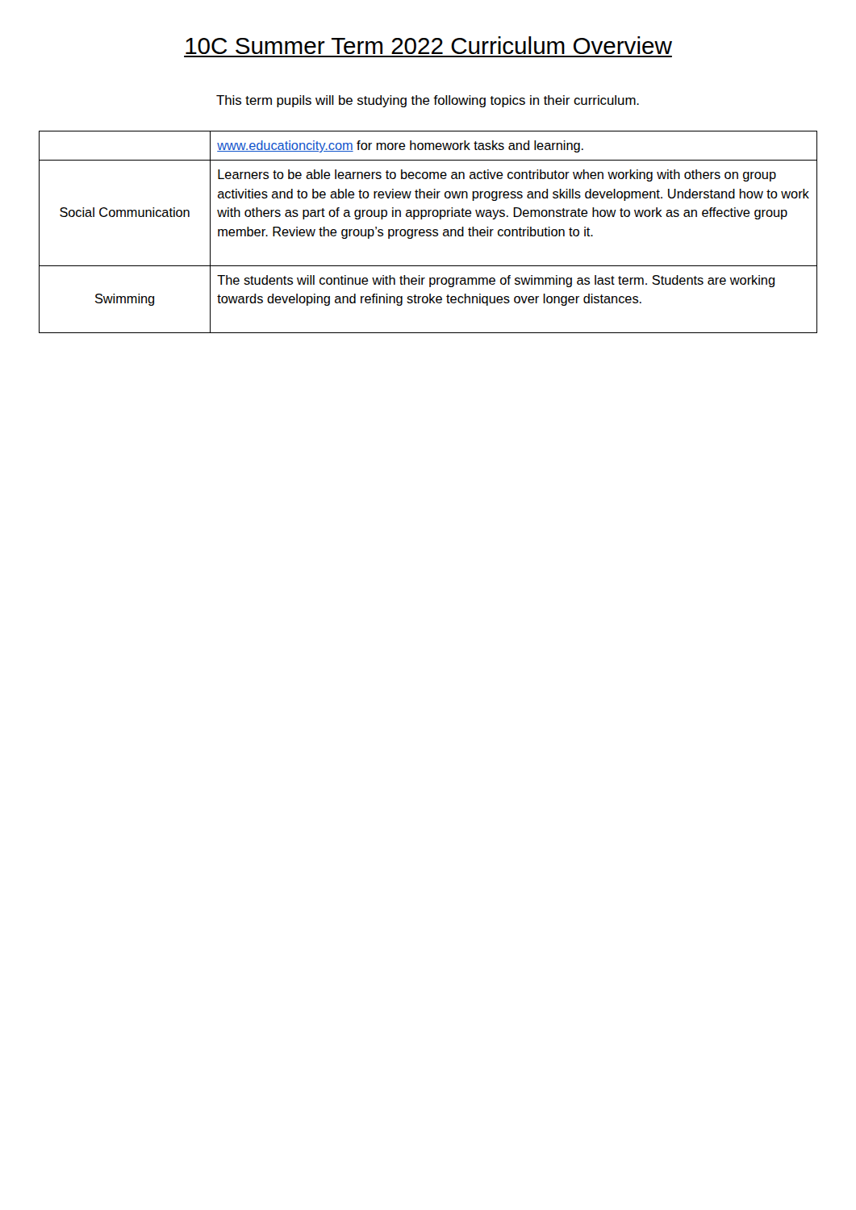10C Summer Term 2022 Curriculum Overview
This term pupils will be studying the following topics in their curriculum.
| | www.educationcity.com for more homework tasks and learning. |
| Social Communication | Learners to be able learners to become an active contributor when working with others on group activities and to be able to review their own progress and skills development. Understand how to work with others as part of a group in appropriate ways. Demonstrate how to work as an effective group member. Review the group’s progress and their contribution to it. |
| Swimming | The students will continue with their programme of swimming as last term. Students are working towards developing and refining stroke techniques over longer distances. |